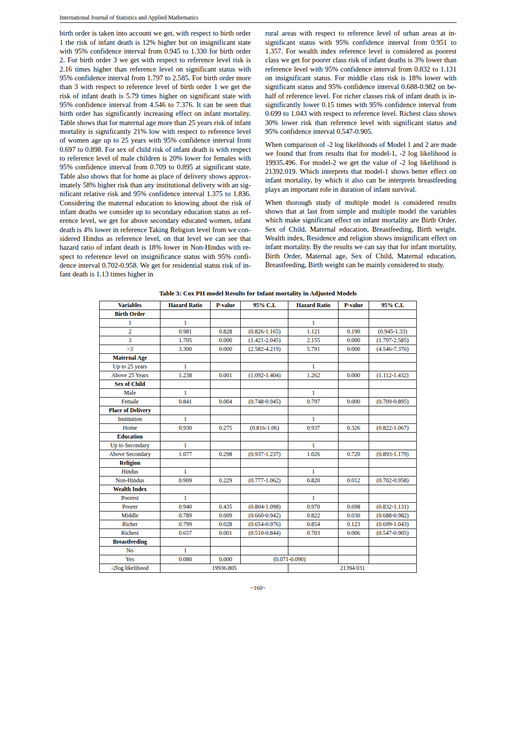International Journal of Statistics and Applied Mathematics
birth order is taken into account we get, with respect to birth order 1 the risk of infant death is 12% higher but on insignificant state with 95% confidence interval from 0.945 to 1.330 for birth order 2. For birth order 3 we get with respect to reference level risk is 2.16 times higher than reference level on significant status with 95% confidence interval from 1.797 to 2.585. For birth order more than 3 with respect to reference level of birth order 1 we get the risk of infant death is 5.79 times higher on significant state with 95% confidence interval from 4.546 to 7.376. It can be seen that birth order has significantly increasing effect on infant mortality. Table shows that for maternal age more than 25 years risk of infant mortality is significantly 21% low with respect to reference level of women age up to 25 years with 95% confidence interval from 0.697 to 0.898. For sex of child risk of infant death is with respect to reference level of male children is 20% lower for females with 95% confidence interval from 0.709 to 0.895 at significant state. Table also shows that for home as place of delivery shows approximately 58% higher risk than any institutional delivery with an significant relative risk and 95% confidence interval 1.375 to 1.836. Considering the maternal education to knowing about the risk of infant deaths we consider up to secondary education status as reference level, we get for above secondary educated women, infant death is 4% lower in reference Taking Religion level from we considered Hindus as reference level, on that level we can see that hazard ratio of infant death is 18% lower in Non-Hindus with respect to reference level on insignificance status with 95% confidence interval 0.702-0.958. We get for residential status risk of infant death is 1.13 times higher in
rural areas with respect to reference level of urban areas at insignificant status with 95% confidence interval from 0.951 to 1.357. For wealth index reference level is considered as poorest class we get for poorer class risk of infant deaths is 3% lower than reference level with 95% confidence interval from 0.832 to 1.131 on insignificant status. For middle class risk is 18% lower with significant status and 95% confidence interval 0.688-0.982 on behalf of reference level. For richer classes risk of infant death is insignificantly lower 0.15 times with 95% confidence interval from 0.699 to 1.043 with respect to reference level. Richest class shows 30% lower risk than reference level with significant status and 95% confidence interval 0.547-0.905.
When comparison of -2 log likelihoods of Model 1 and 2 are made we found that from results that for model-1, -2 log likelihood is 19935.496. For model-2 we get the value of -2 log likelihood is 21392.019. Which interprets that model-1 shows better effect on infant mortality, by which it also can be interprets breastfeeding plays an important role in duration of infant survival.
When thorough study of multiple model is considered results shows that at last from simple and multiple model the variables which make significant effect on infant mortality are Birth Order, Sex of Child, Maternal education, Breastfeeding, Birth weight. Wealth index, Residence and religion shows insignificant effect on infant mortality. By the results we can say that for infant mortality, Birth Order, Maternal age, Sex of Child, Maternal education, Breastfeeding, Birth weight can be mainly considered to study.
Table 3: Cox PH model Results for Infant mortality in Adjusted Models
| Variables | Hazard Ratio | P-value | 95% C.I. | Hazard Ratio | P-value | 95% C.I. |
| --- | --- | --- | --- | --- | --- | --- |
| Birth Order | | | | | | |
| 1 | 1 | | | 1 | | |
| 2 | 0.981 | 0.828 | (0.826-1.165) | 1.121 | 0.190 | (0.945-1.33) |
| 3 | 1.705 | 0.000 | (1.421-2.045) | 2.155 | 0.000 | (1.797-2.585) |
| >3 | 3.300 | 0.000 | (2.582-4.219) | 5.791 | 0.000 | (4.546-7.376) |
| Maternal Age | | | | | | |
| Up to 25 years | 1 | | | 1 | | |
| Above 25 Years | 1.238 | 0.001 | (1.092-1.404) | 1.262 | 0.000 | (1.112-1.432) |
| Sex of Child | | | | | | |
| Male | 1 | | | 1 | | |
| Female | 0.841 | 0.004 | (0.748-0.945) | 0.797 | 0.000 | (0.709-0.895) |
| Place of Delivery | | | | | | |
| Institution | 1 | | | 1 | | |
| Home | 0.930 | 0.275 | (0.816-1.06) | 0.937 | 0.326 | (0.822-1.067) |
| Education | | | | | | |
| Up to Secondary | 1 | | | 1 | | |
| Above Secondary | 1.077 | 0.298 | (0.937-1.237) | 1.026 | 0.720 | (0.893-1.179) |
| Religion | | | | | | |
| Hindus | 1 | | | 1 | | |
| Non-Hindus | 0.909 | 0.229 | (0.777-1.062) | 0.820 | 0.012 | (0.702-0.958) |
| Wealth Index | | | | | | |
| Poorest | 1 | | | 1 | | |
| Poorer | 0.940 | 0.435 | (0.804-1.098) | 0.970 | 0.698 | (0.832-1.131) |
| Middle | 0.789 | 0.009 | (0.660-0.942) | 0.822 | 0.030 | (0.688-0.982) |
| Richer | 0.799 | 0.028 | (0.654-0.976) | 0.854 | 0.123 | (0.699-1.043) |
| Richest | 0.657 | 0.001 | (0.510-0.844) | 0.703 | 0.006 | (0.547-0.905) |
| Breastfeeding | | | | | | |
| No | 1 | | | | | |
| Yes | 0.080 | 0.000 | (0.071-0.090) | | |
| -2log likelihood | 19936.805 | 21394.031 |
~160~